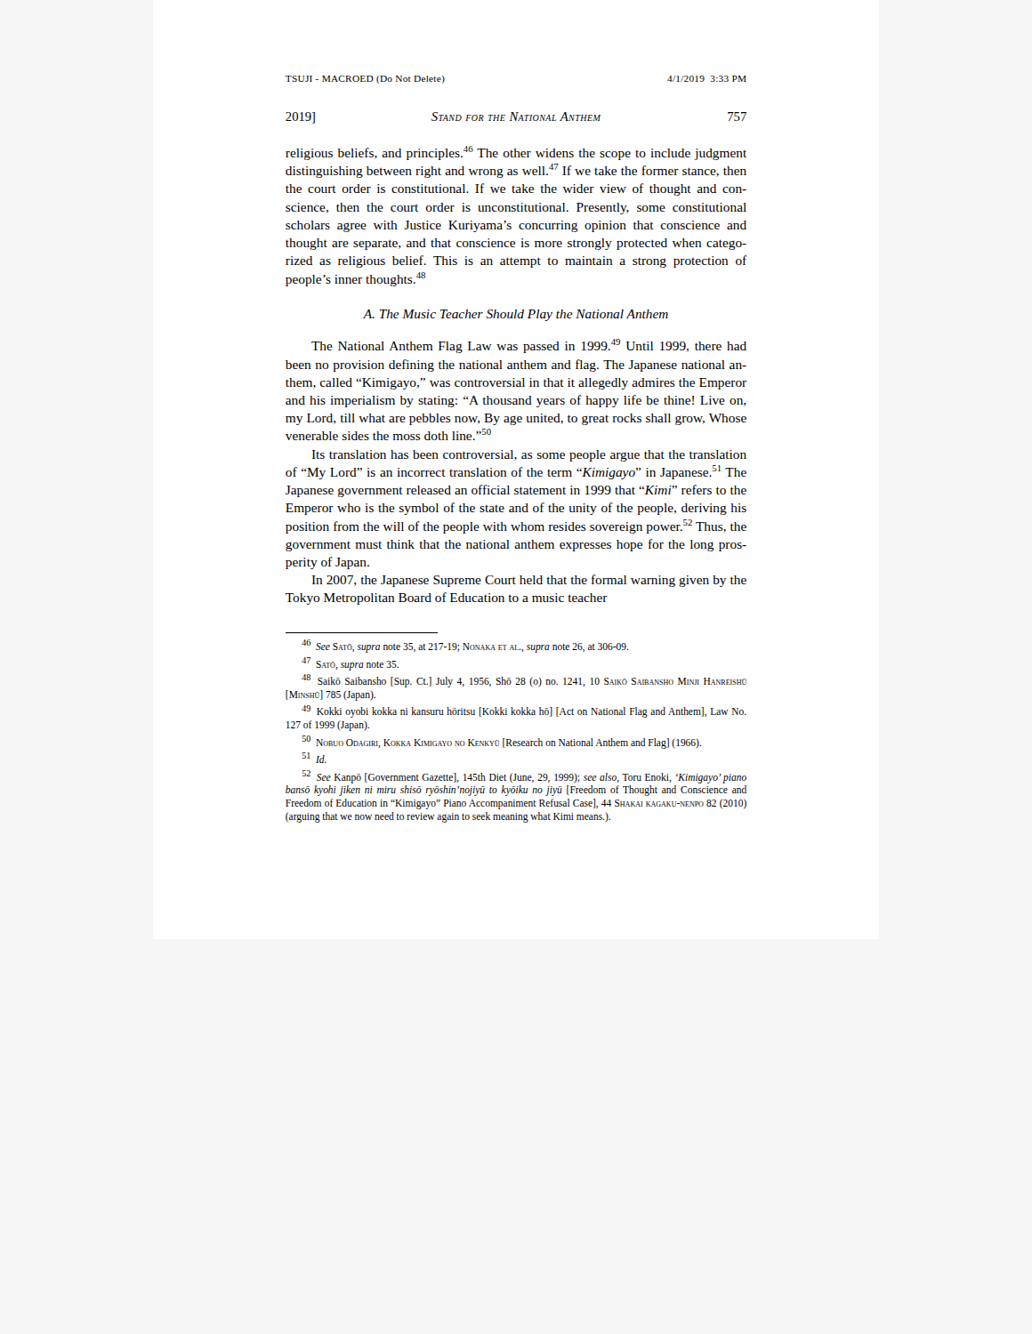TSUJI - MACROED (Do Not Delete) 4/1/2019 3:33 PM
2019] Stand for the National Anthem 757
religious beliefs, and principles.46 The other widens the scope to include judgment distinguishing between right and wrong as well.47 If we take the former stance, then the court order is constitutional. If we take the wider view of thought and conscience, then the court order is unconstitutional. Presently, some constitutional scholars agree with Justice Kuriyama’s concurring opinion that conscience and thought are separate, and that conscience is more strongly protected when categorized as religious belief. This is an attempt to maintain a strong protection of people’s inner thoughts.48
A. The Music Teacher Should Play the National Anthem
The National Anthem Flag Law was passed in 1999.49 Until 1999, there had been no provision defining the national anthem and flag. The Japanese national anthem, called “Kimigayo,” was controversial in that it allegedly admires the Emperor and his imperialism by stating: “A thousand years of happy life be thine! Live on, my Lord, till what are pebbles now, By age united, to great rocks shall grow, Whose venerable sides the moss doth line.”50
Its translation has been controversial, as some people argue that the translation of “My Lord” is an incorrect translation of the term “Kimigayo” in Japanese.51 The Japanese government released an official statement in 1999 that “Kimi” refers to the Emperor who is the symbol of the state and of the unity of the people, deriving his position from the will of the people with whom resides sovereign power.52 Thus, the government must think that the national anthem expresses hope for the long prosperity of Japan.
In 2007, the Japanese Supreme Court held that the formal warning given by the Tokyo Metropolitan Board of Education to a music teacher
46 See Satō, supra note 35, at 217-19; Nonaka et al., supra note 26, at 306-09.
47 Satō, supra note 35.
48 Saikō Saibansho [Sup. Ct.] July 4, 1956, Shō 28 (o) no. 1241, 10 Saikō Saibansho Minji Hanreishū [Minshū] 785 (Japan).
49 Kokki oyobi kokka ni kansuru hōritsu [Kokki kokka hō] [Act on National Flag and Anthem], Law No. 127 of 1999 (Japan).
50 Nobuo Odagiri, Kokka Kimigayo no Kenkyū [Research on National Anthem and Flag] (1966).
51 Id.
52 See Kanpō [Government Gazette], 145th Diet (June, 29, 1999); see also, Toru Enoki, ‘Kimigayo’ piano bansō kyohi jiken ni miru shisō ryōshin’nojiyū to kyōiku no jiyū [Freedom of Thought and Conscience and Freedom of Education in “Kimigayo” Piano Accompaniment Refusal Case], 44 Shakai kagaku-nenpo 82 (2010) (arguing that we now need to review again to seek meaning what Kimi means.).